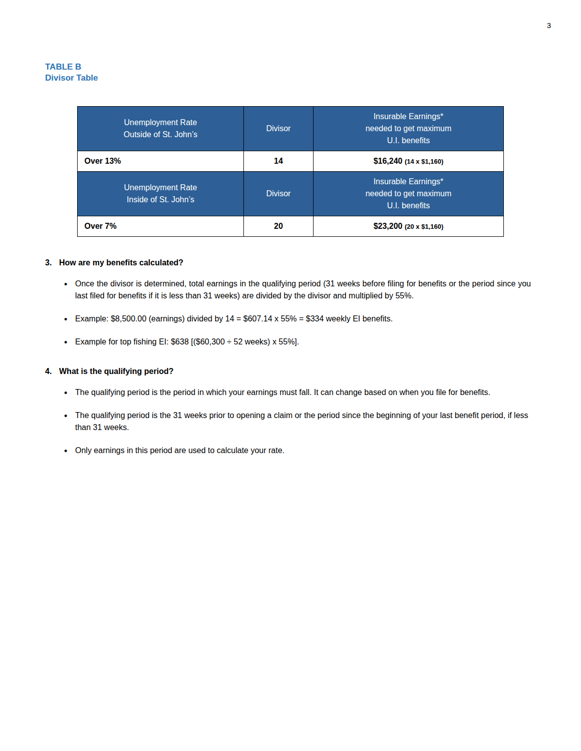3
TABLE B Divisor Table
| Unemployment Rate Outside of St. John’s | Divisor | Insurable Earnings* needed to get maximum U.I. benefits |
| --- | --- | --- |
| Over 13% | 14 | $16,240 (14 x $1,160) |
| Unemployment Rate Inside of St. John’s | Divisor | Insurable Earnings* needed to get maximum U.I. benefits |
| Over 7% | 20 | $23,200 (20 x $1,160) |
3. How are my benefits calculated?
Once the divisor is determined, total earnings in the qualifying period (31 weeks before filing for benefits or the period since you last filed for benefits if it is less than 31 weeks) are divided by the divisor and multiplied by 55%.
Example: $8,500.00 (earnings) divided by 14 = $607.14 x 55% = $334 weekly EI benefits.
Example for top fishing EI: $638 [($60,300 ÷ 52 weeks) x 55%].
4. What is the qualifying period?
The qualifying period is the period in which your earnings must fall. It can change based on when you file for benefits.
The qualifying period is the 31 weeks prior to opening a claim or the period since the beginning of your last benefit period, if less than 31 weeks.
Only earnings in this period are used to calculate your rate.